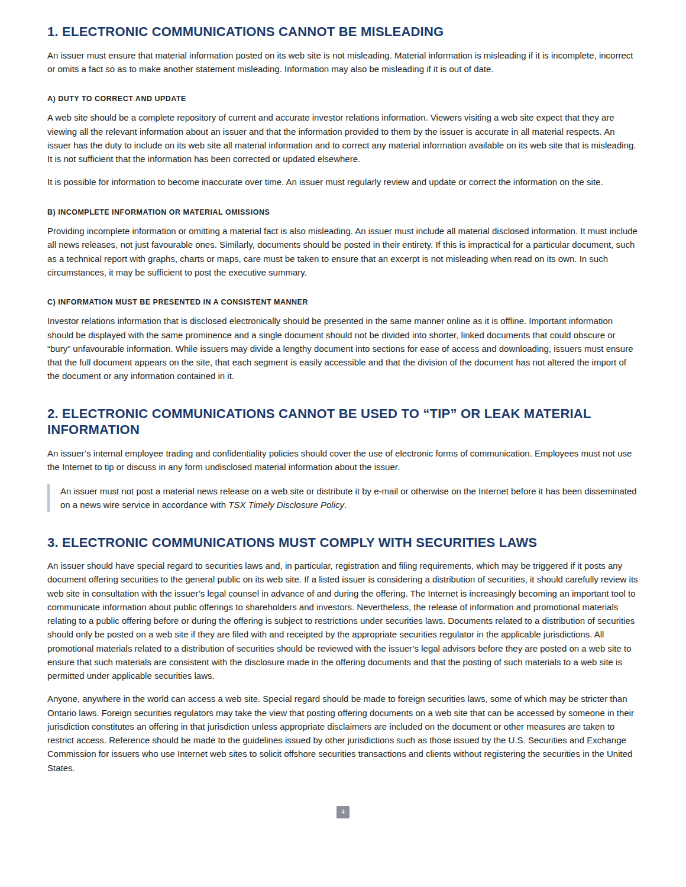1. ELECTRONIC COMMUNICATIONS CANNOT BE MISLEADING
An issuer must ensure that material information posted on its web site is not misleading. Material information is misleading if it is incomplete, incorrect or omits a fact so as to make another statement misleading. Information may also be misleading if it is out of date.
a) Duty to Correct and Update
A web site should be a complete repository of current and accurate investor relations information. Viewers visiting a web site expect that they are viewing all the relevant information about an issuer and that the information provided to them by the issuer is accurate in all material respects. An issuer has the duty to include on its web site all material information and to correct any material information available on its web site that is misleading. It is not sufficient that the information has been corrected or updated elsewhere.
It is possible for information to become inaccurate over time. An issuer must regularly review and update or correct the information on the site.
b) Incomplete Information or Material Omissions
Providing incomplete information or omitting a material fact is also misleading. An issuer must include all material disclosed information. It must include all news releases, not just favourable ones. Similarly, documents should be posted in their entirety. If this is impractical for a particular document, such as a technical report with graphs, charts or maps, care must be taken to ensure that an excerpt is not misleading when read on its own. In such circumstances, it may be sufficient to post the executive summary.
c) Information Must Be Presented in a Consistent Manner
Investor relations information that is disclosed electronically should be presented in the same manner online as it is offline. Important information should be displayed with the same prominence and a single document should not be divided into shorter, linked documents that could obscure or “bury” unfavourable information. While issuers may divide a lengthy document into sections for ease of access and downloading, issuers must ensure that the full document appears on the site, that each segment is easily accessible and that the division of the document has not altered the import of the document or any information contained in it.
2. ELECTRONIC COMMUNICATIONS CANNOT BE USED TO “TIP” OR LEAK MATERIAL INFORMATION
An issuer’s internal employee trading and confidentiality policies should cover the use of electronic forms of communication. Employees must not use the Internet to tip or discuss in any form undisclosed material information about the issuer.
An issuer must not post a material news release on a web site or distribute it by e-mail or otherwise on the Internet before it has been disseminated on a news wire service in accordance with TSX Timely Disclosure Policy.
3. ELECTRONIC COMMUNICATIONS MUST COMPLY WITH SECURITIES LAWS
An issuer should have special regard to securities laws and, in particular, registration and filing requirements, which may be triggered if it posts any document offering securities to the general public on its web site. If a listed issuer is considering a distribution of securities, it should carefully review its web site in consultation with the issuer’s legal counsel in advance of and during the offering. The Internet is increasingly becoming an important tool to communicate information about public offerings to shareholders and investors. Nevertheless, the release of information and promotional materials relating to a public offering before or during the offering is subject to restrictions under securities laws. Documents related to a distribution of securities should only be posted on a web site if they are filed with and receipted by the appropriate securities regulator in the applicable jurisdictions. All promotional materials related to a distribution of securities should be reviewed with the issuer’s legal advisors before they are posted on a web site to ensure that such materials are consistent with the disclosure made in the offering documents and that the posting of such materials to a web site is permitted under applicable securities laws.
Anyone, anywhere in the world can access a web site. Special regard should be made to foreign securities laws, some of which may be stricter than Ontario laws. Foreign securities regulators may take the view that posting offering documents on a web site that can be accessed by someone in their jurisdiction constitutes an offering in that jurisdiction unless appropriate disclaimers are included on the document or other measures are taken to restrict access. Reference should be made to the guidelines issued by other jurisdictions such as those issued by the U.S. Securities and Exchange Commission for issuers who use Internet web sites to solicit offshore securities transactions and clients without registering the securities in the United States.
4